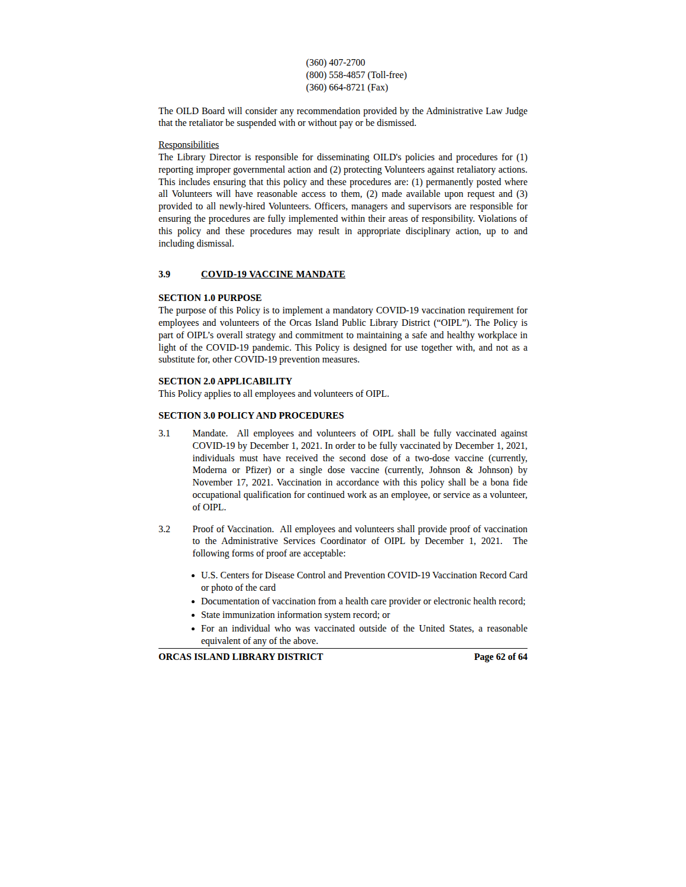(360) 407-2700
(800) 558-4857 (Toll-free)
(360) 664-8721 (Fax)
The OILD Board will consider any recommendation provided by the Administrative Law Judge that the retaliator be suspended with or without pay or be dismissed.
Responsibilities
The Library Director is responsible for disseminating OILD's policies and procedures for (1) reporting improper governmental action and (2) protecting Volunteers against retaliatory actions. This includes ensuring that this policy and these procedures are: (1) permanently posted where all Volunteers will have reasonable access to them, (2) made available upon request and (3) provided to all newly-hired Volunteers. Officers, managers and supervisors are responsible for ensuring the procedures are fully implemented within their areas of responsibility. Violations of this policy and these procedures may result in appropriate disciplinary action, up to and including dismissal.
3.9 COVID-19 VACCINE MANDATE
SECTION 1.0 PURPOSE
The purpose of this Policy is to implement a mandatory COVID-19 vaccination requirement for employees and volunteers of the Orcas Island Public Library District (“OIPL”). The Policy is part of OIPL’s overall strategy and commitment to maintaining a safe and healthy workplace in light of the COVID-19 pandemic. This Policy is designed for use together with, and not as a substitute for, other COVID-19 prevention measures.
SECTION 2.0 APPLICABILITY
This Policy applies to all employees and volunteers of OIPL.
SECTION 3.0 POLICY AND PROCEDURES
3.1
Mandate. All employees and volunteers of OIPL shall be fully vaccinated against COVID-19 by December 1, 2021. In order to be fully vaccinated by December 1, 2021, individuals must have received the second dose of a two-dose vaccine (currently, Moderna or Pfizer) or a single dose vaccine (currently, Johnson & Johnson) by November 17, 2021. Vaccination in accordance with this policy shall be a bona fide occupational qualification for continued work as an employee, or service as a volunteer, of OIPL.
3.2
Proof of Vaccination. All employees and volunteers shall provide proof of vaccination to the Administrative Services Coordinator of OIPL by December 1, 2021. The following forms of proof are acceptable:
U.S. Centers for Disease Control and Prevention COVID-19 Vaccination Record Card or photo of the card
Documentation of vaccination from a health care provider or electronic health record;
State immunization information system record; or
For an individual who was vaccinated outside of the United States, a reasonable equivalent of any of the above.
ORCAS ISLAND LIBRARY DISTRICT Page 62 of 64